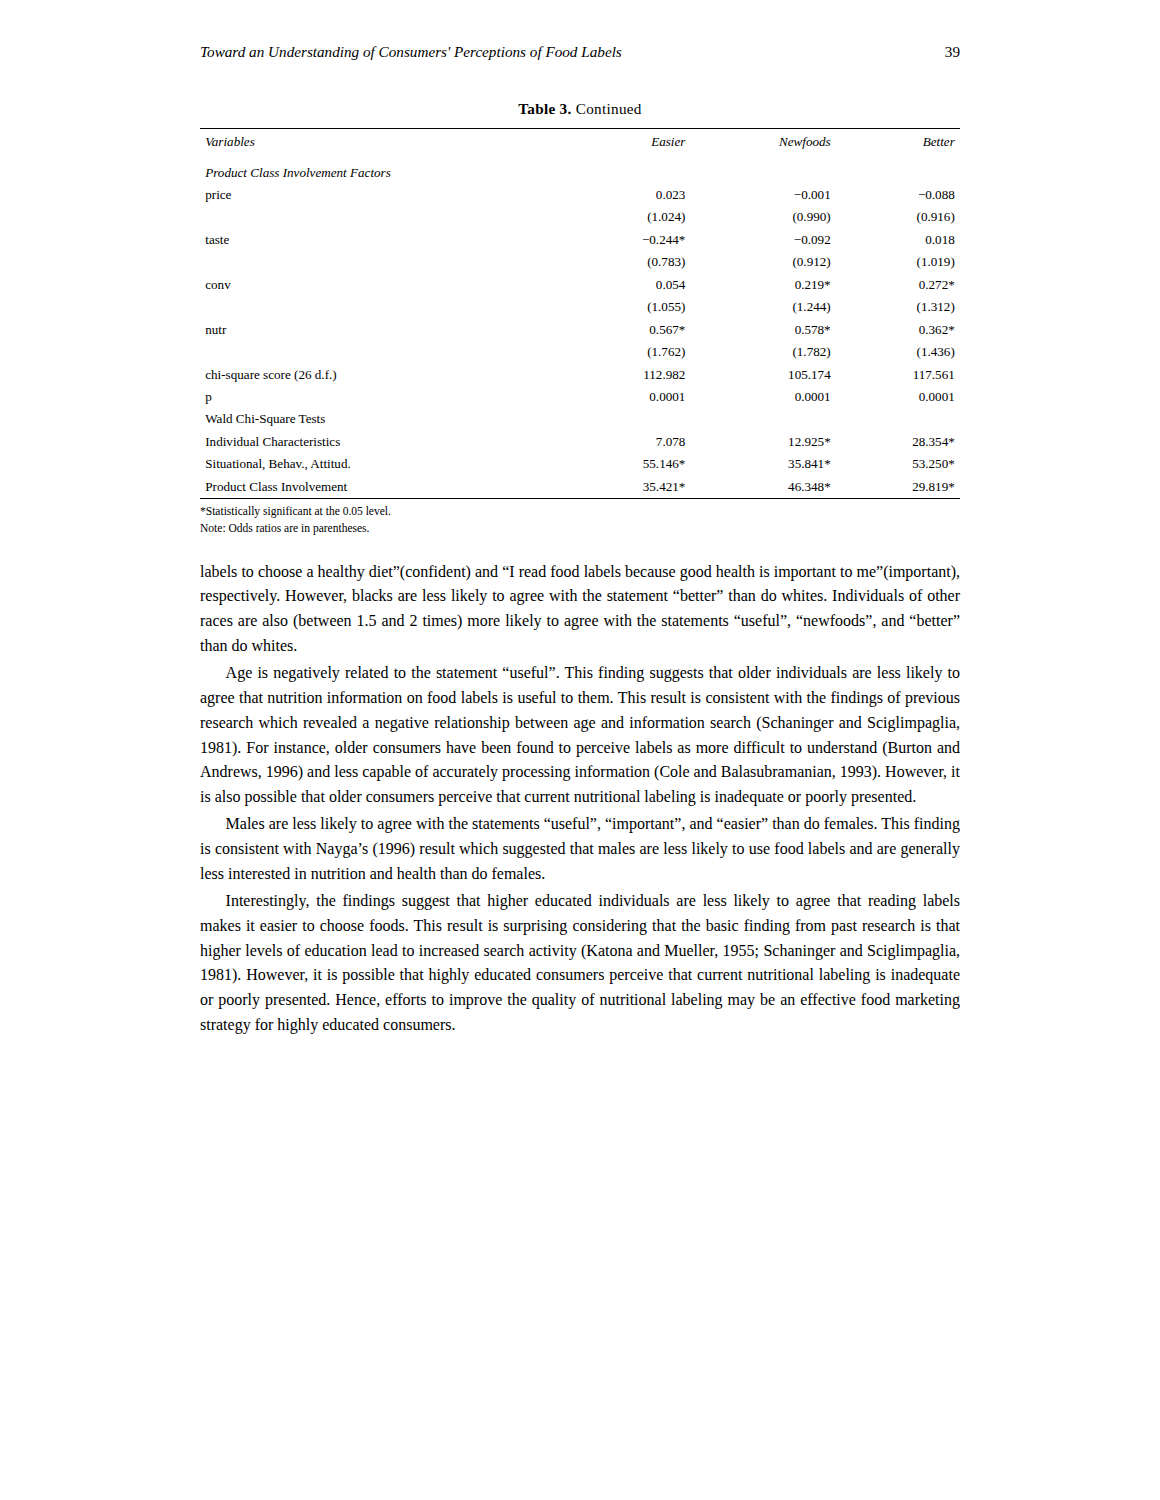Toward an Understanding of Consumers' Perceptions of Food Labels 39
Table 3. Continued
| Variables | Easier | Newfoods | Better |
| --- | --- | --- | --- |
| Product Class Involvement Factors |
| price | 0.023 | −0.001 | −0.088 |
| | (1.024) | (0.990) | (0.916) |
| taste | −0.244* | −0.092 | 0.018 |
| | (0.783) | (0.912) | (1.019) |
| conv | 0.054 | 0.219* | 0.272* |
| | (1.055) | (1.244) | (1.312) |
| nutr | 0.567* | 0.578* | 0.362* |
| | (1.762) | (1.782) | (1.436) |
| chi-square score (26 d.f.) | 112.982 | 105.174 | 117.561 |
| p | 0.0001 | 0.0001 | 0.0001 |
| Wald Chi-Square Tests | | | |
| Individual Characteristics | 7.078 | 12.925* | 28.354* |
| Situational, Behav., Attitud. | 55.146* | 35.841* | 53.250* |
| Product Class Involvement | 35.421* | 46.348* | 29.819* |
*Statistically significant at the 0.05 level.
Note: Odds ratios are in parentheses.
labels to choose a healthy diet”(confident) and “I read food labels because good health is important to me”(important), respectively. However, blacks are less likely to agree with the statement “better” than do whites. Individuals of other races are also (between 1.5 and 2 times) more likely to agree with the statements “useful”, “newfoods”, and “better” than do whites.
Age is negatively related to the statement “useful”. This finding suggests that older individuals are less likely to agree that nutrition information on food labels is useful to them. This result is consistent with the findings of previous research which revealed a negative relationship between age and information search (Schaninger and Sciglimpaglia, 1981). For instance, older consumers have been found to perceive labels as more difficult to understand (Burton and Andrews, 1996) and less capable of accurately processing information (Cole and Balasubramanian, 1993). However, it is also possible that older consumers perceive that current nutritional labeling is inadequate or poorly presented.
Males are less likely to agree with the statements “useful”, “important”, and “easier” than do females. This finding is consistent with Nayga’s (1996) result which suggested that males are less likely to use food labels and are generally less interested in nutrition and health than do females.
Interestingly, the findings suggest that higher educated individuals are less likely to agree that reading labels makes it easier to choose foods. This result is surprising considering that the basic finding from past research is that higher levels of education lead to increased search activity (Katona and Mueller, 1955; Schaninger and Sciglimpaglia, 1981). However, it is possible that highly educated consumers perceive that current nutritional labeling is inadequate or poorly presented. Hence, efforts to improve the quality of nutritional labeling may be an effective food marketing strategy for highly educated consumers.